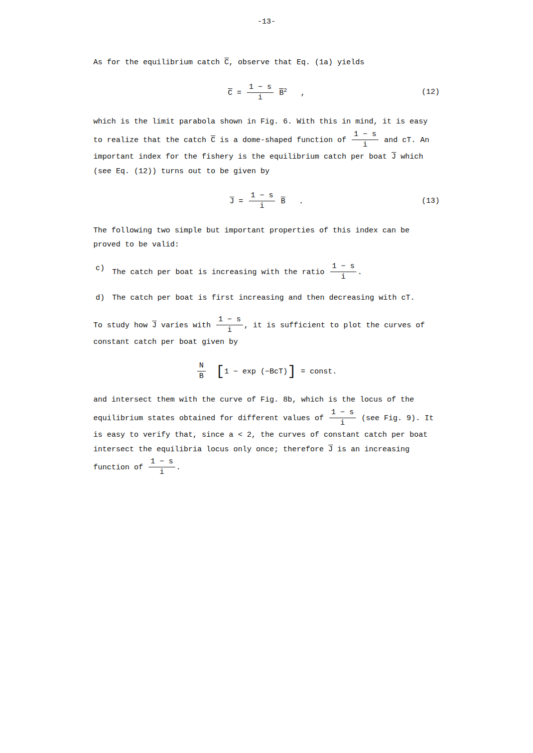-13-
As for the equilibrium catch C, observe that Eq. (1a) yields
C = 1 − s i B2 , (12)
which is the limit parabola shown in Fig. 6. With this in mind, it is easy to realize that the catch C is a dome-shaped function of 1 − s i and cT. An important index for the fishery is the equilibrium catch per boat J which (see Eq. (12)) turns out to be given by
J = 1 − s i B . (13)
The following two simple but important properties of this index can be proved to be valid:
c) The catch per boat is increasing with the ratio 1 − s i.
d) The catch per boat is first increasing and then decreasing with cT.
To study how J varies with 1 − s i, it is sufficient to plot the curves of constant catch per boat given by
NB [1 − exp (−BcT)] = const.
and intersect them with the curve of Fig. 8b, which is the locus of the equilibrium states obtained for different values of 1 − s i (see Fig. 9). It is easy to verify that, since a < 2, the curves of constant catch per boat intersect the equilibria locus only once; therefore J is an increasing function of 1 − s i.